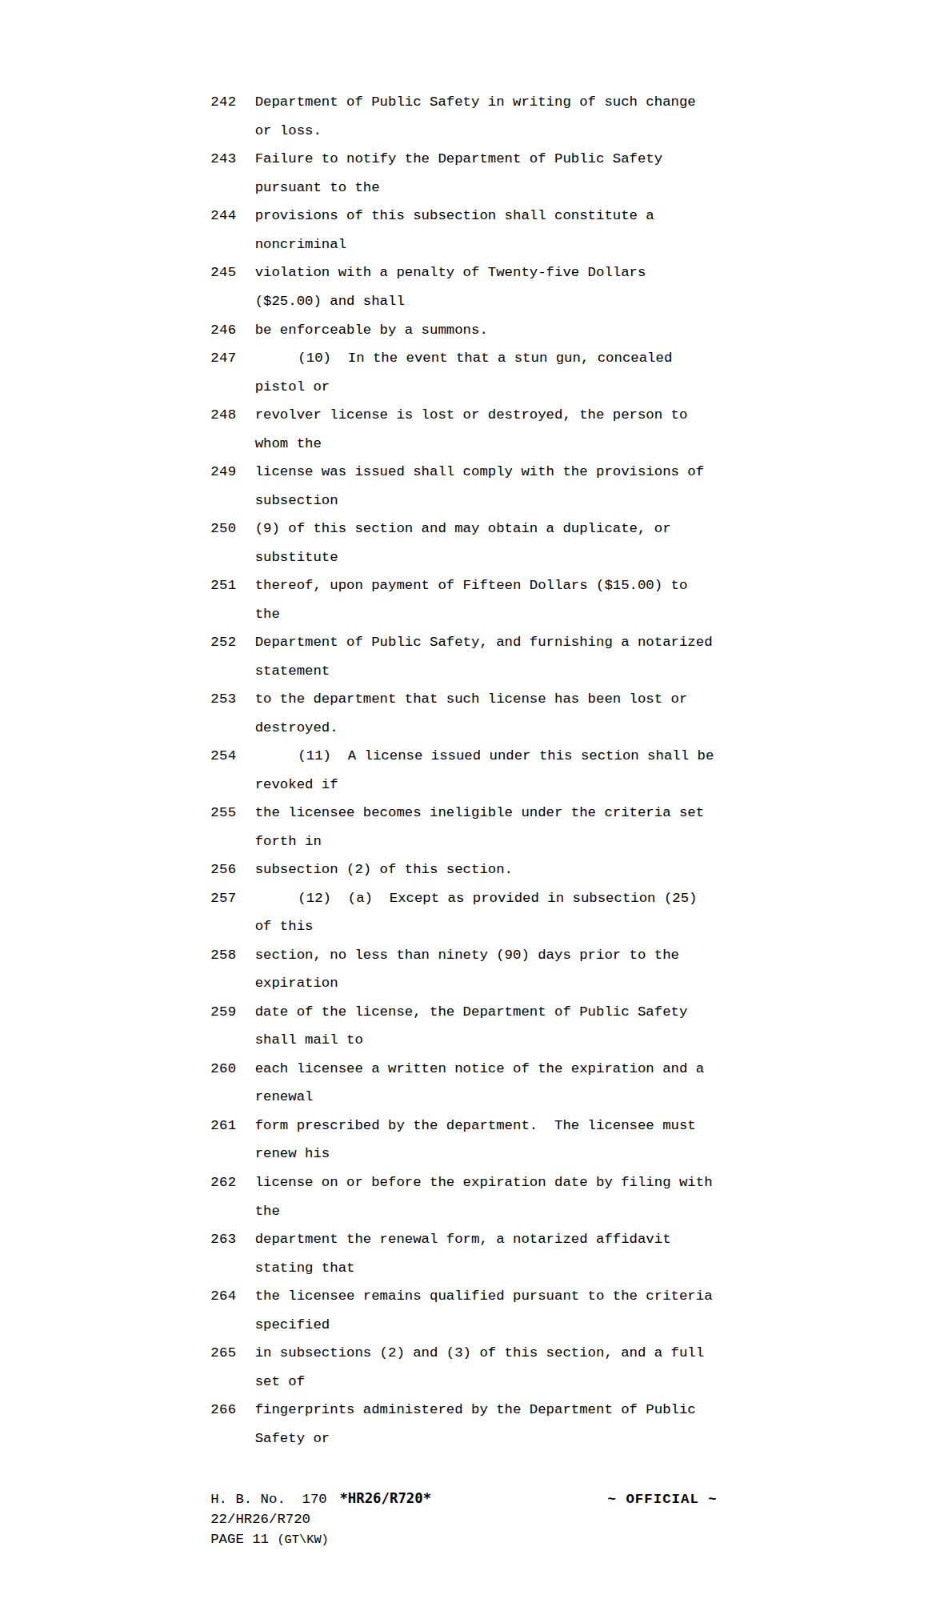242 Department of Public Safety in writing of such change or loss.
243 Failure to notify the Department of Public Safety pursuant to the
244 provisions of this subsection shall constitute a noncriminal
245 violation with a penalty of Twenty-five Dollars ($25.00) and shall
246 be enforceable by a summons.
247 (10) In the event that a stun gun, concealed pistol or
248 revolver license is lost or destroyed, the person to whom the
249 license was issued shall comply with the provisions of subsection
250(9) of this section and may obtain a duplicate, or substitute
251 thereof, upon payment of Fifteen Dollars ($15.00) to the
252 Department of Public Safety, and furnishing a notarized statement
253 to the department that such license has been lost or destroyed.
254 (11) A license issued under this section shall be revoked if
255 the licensee becomes ineligible under the criteria set forth in
256 subsection (2) of this section.
257 (12) (a) Except as provided in subsection (25) of this
258 section, no less than ninety (90) days prior to the expiration
259 date of the license, the Department of Public Safety shall mail to
260 each licensee a written notice of the expiration and a renewal
261 form prescribed by the department. The licensee must renew his
262 license on or before the expiration date by filing with the
263 department the renewal form, a notarized affidavit stating that
264 the licensee remains qualified pursuant to the criteria specified
265 in subsections (2) and (3) of this section, and a full set of
266 fingerprints administered by the Department of Public Safety or
H. B. No. 170 *HR26/R720* ~ OFFICIAL ~
22/HR26/R720
PAGE 11 (GT\KW)